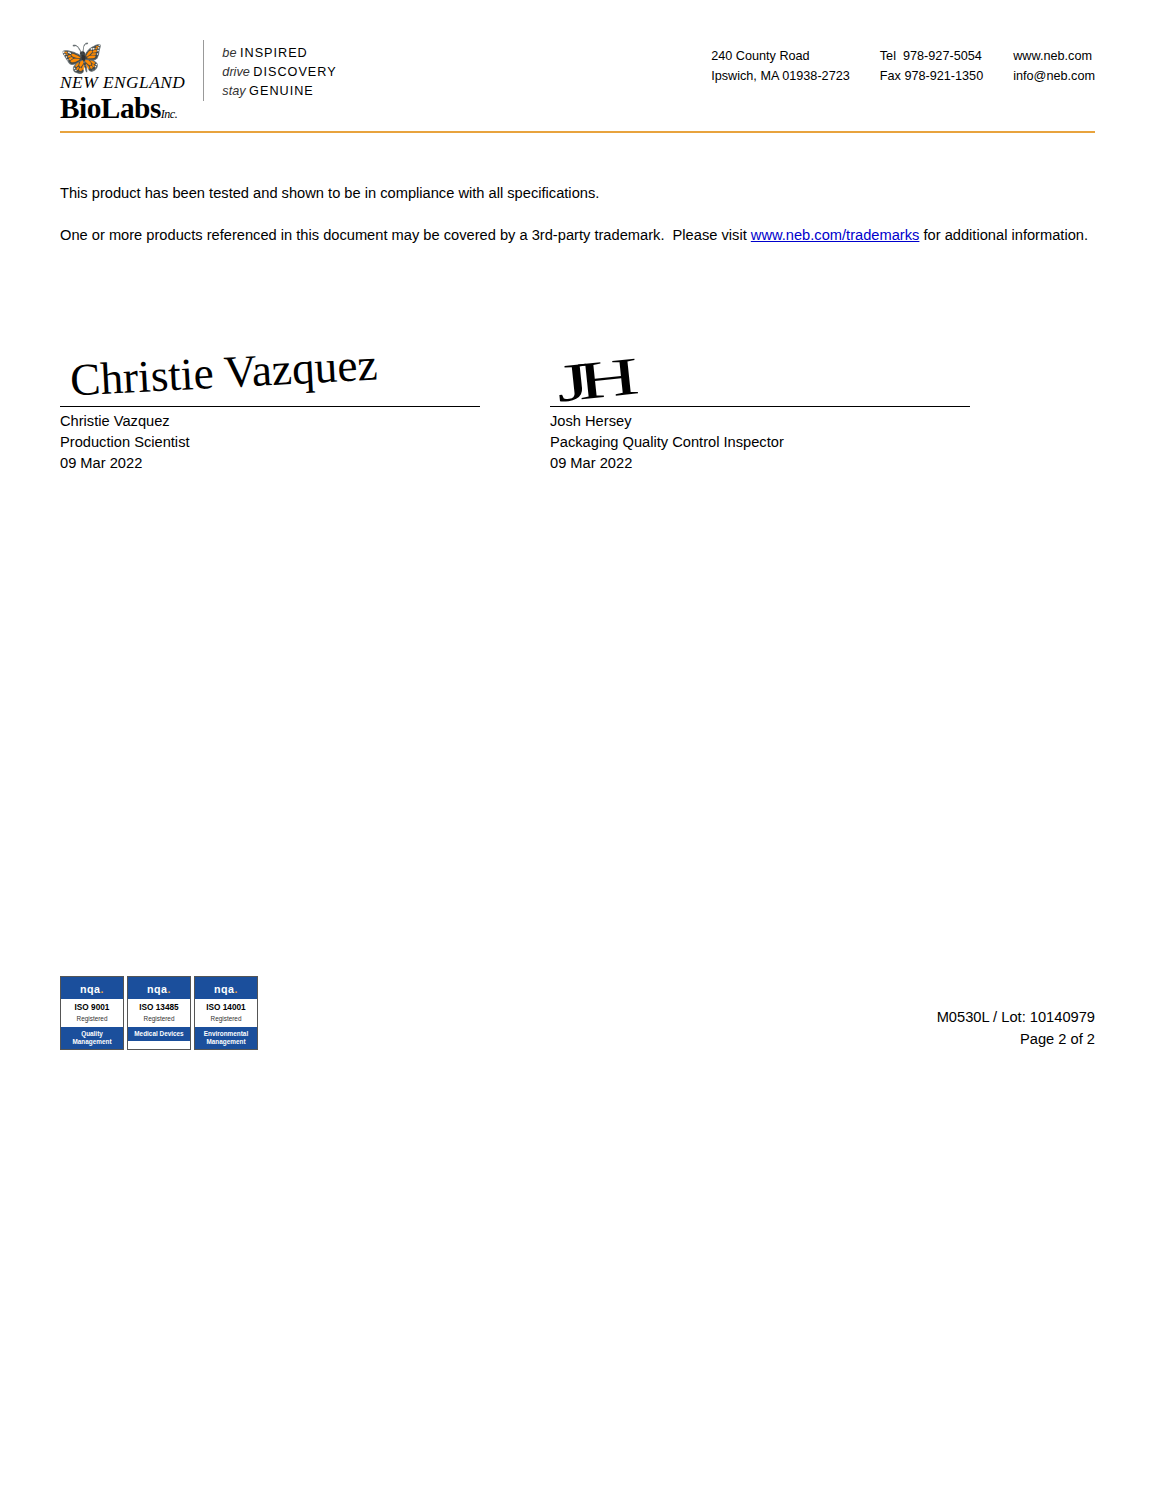🦋
NEW ENGLAND
BioLabsInc.
be INSPIRED
drive DISCOVERY
stay GENUINE
240 County Road
Ipswich, MA 01938-2723
Tel 978-927-5054
Fax 978-921-1350
www.neb.com
info@neb.com
This product has been tested and shown to be in compliance with all specifications.
One or more products referenced in this document may be covered by a 3rd-party trademark. Please visit www.neb.com/trademarks for additional information.
Christie Vazquez
Christie Vazquez
Production Scientist
09 Mar 2022
J H
Josh Hersey
Packaging Quality Control Inspector
09 Mar 2022
nqa.
ISO 9001
Registered
Quality
Management
nqa.
ISO 13485
Registered
Medical Devices
nqa.
ISO 14001
Registered
Environmental
Management
M0530L / Lot: 10140979
Page 2 of 2